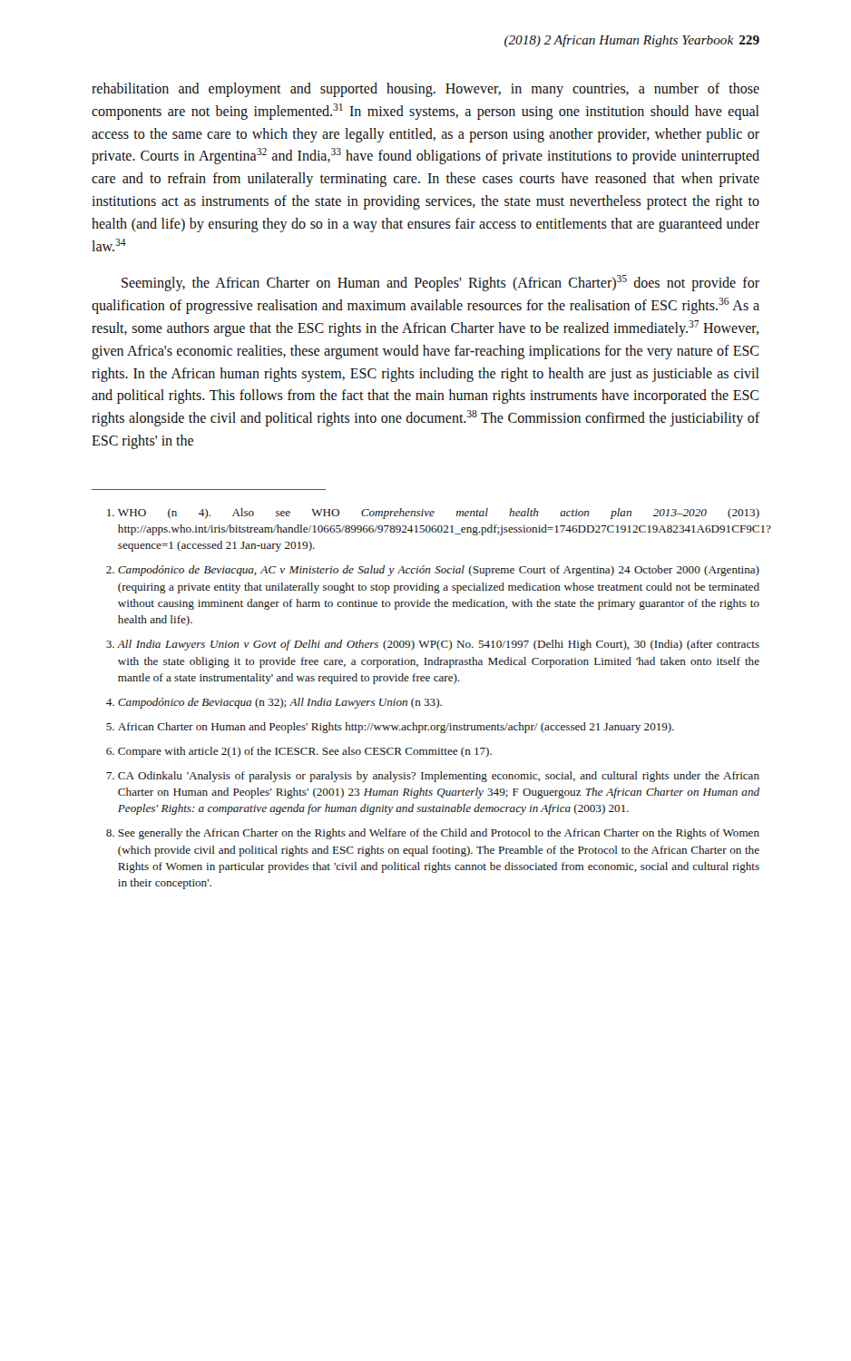(2018) 2 African Human Rights Yearbook 229
rehabilitation and employment and supported housing. However, in many countries, a number of those components are not being implemented.31 In mixed systems, a person using one institution should have equal access to the same care to which they are legally entitled, as a person using another provider, whether public or private. Courts in Argentina32 and India,33 have found obligations of private institutions to provide uninterrupted care and to refrain from unilaterally terminating care. In these cases courts have reasoned that when private institutions act as instruments of the state in providing services, the state must nevertheless protect the right to health (and life) by ensuring they do so in a way that ensures fair access to entitlements that are guaranteed under law.34
Seemingly, the African Charter on Human and Peoples' Rights (African Charter)35 does not provide for qualification of progressive realisation and maximum available resources for the realisation of ESC rights.36 As a result, some authors argue that the ESC rights in the African Charter have to be realized immediately.37 However, given Africa's economic realities, these argument would have far-reaching implications for the very nature of ESC rights. In the African human rights system, ESC rights including the right to health are just as justiciable as civil and political rights. This follows from the fact that the main human rights instruments have incorporated the ESC rights alongside the civil and political rights into one document.38 The Commission confirmed the justiciability of ESC rights' in the
WHO (n 4). Also see WHO Comprehensive mental health action plan 2013–2020 (2013) http://apps.who.int/iris/bitstream/handle/10665/89966/9789241506021_eng.pdf;jsessionid=1746DD27C1912C19A82341A6D91CF9C1?sequence=1 (accessed 21 Jan-uary 2019).
Campodónico de Beviacqua, AC v Ministerio de Salud y Acción Social (Supreme Court of Argentina) 24 October 2000 (Argentina) (requiring a private entity that unilaterally sought to stop providing a specialized medication whose treatment could not be terminated without causing imminent danger of harm to continue to provide the medication, with the state the primary guarantor of the rights to health and life).
All India Lawyers Union v Govt of Delhi and Others (2009) WP(C) No. 5410/1997 (Delhi High Court), 30 (India) (after contracts with the state obliging it to provide free care, a corporation, Indraprastha Medical Corporation Limited 'had taken onto itself the mantle of a state instrumentality' and was required to provide free care).
Campodónico de Beviacqua (n 32); All India Lawyers Union (n 33).
African Charter on Human and Peoples' Rights http://www.achpr.org/instruments/achpr/ (accessed 21 January 2019).
Compare with article 2(1) of the ICESCR. See also CESCR Committee (n 17).
CA Odinkalu 'Analysis of paralysis or paralysis by analysis? Implementing economic, social, and cultural rights under the African Charter on Human and Peoples' Rights' (2001) 23 Human Rights Quarterly 349; F Ouguergouz The African Charter on Human and Peoples' Rights: a comparative agenda for human dignity and sustainable democracy in Africa (2003) 201.
See generally the African Charter on the Rights and Welfare of the Child and Protocol to the African Charter on the Rights of Women (which provide civil and political rights and ESC rights on equal footing). The Preamble of the Protocol to the African Charter on the Rights of Women in particular provides that 'civil and political rights cannot be dissociated from economic, social and cultural rights in their conception'.